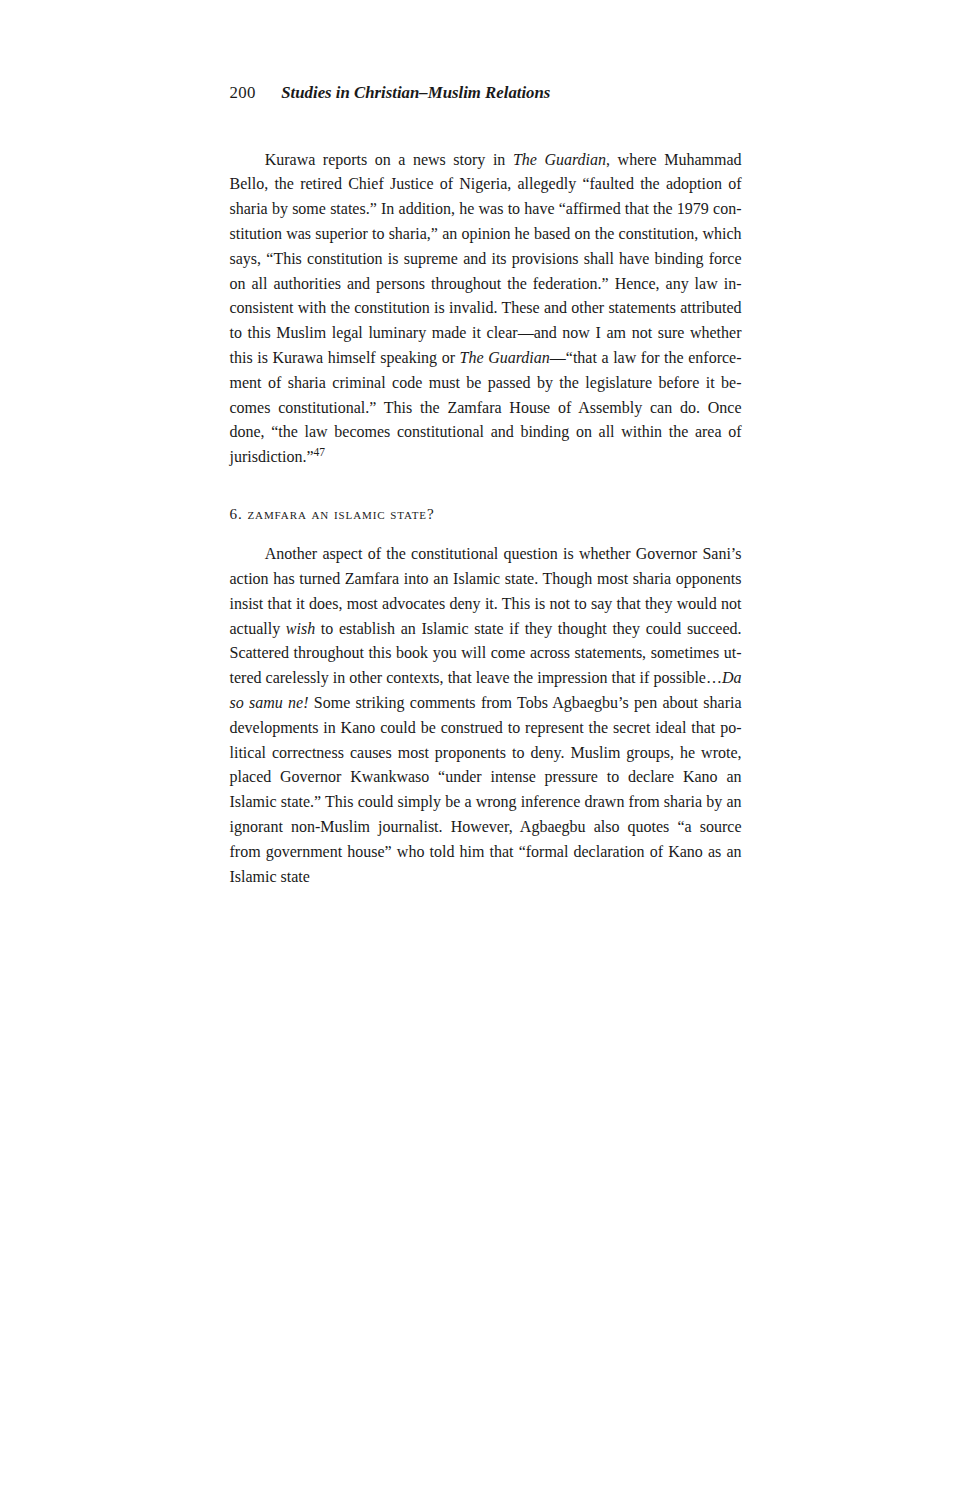200 Studies in Christian–Muslim Relations
Kurawa reports on a news story in The Guardian, where Muhammad Bello, the retired Chief Justice of Nigeria, allegedly “faulted the adoption of sharia by some states.” In addition, he was to have “affirmed that the 1979 constitution was superior to sharia,” an opinion he based on the constitution, which says, “This constitution is supreme and its provisions shall have binding force on all authorities and persons throughout the federation.” Hence, any law inconsistent with the constitution is invalid. These and other statements attributed to this Muslim legal luminary made it clear—and now I am not sure whether this is Kurawa himself speaking or The Guardian—“that a law for the enforcement of sharia criminal code must be passed by the legislature before it becomes constitutional.” This the Zamfara House of Assembly can do. Once done, “the law becomes constitutional and binding on all within the area of jurisdiction.”47
6. Zamfara an Islamic State?
Another aspect of the constitutional question is whether Governor Sani’s action has turned Zamfara into an Islamic state. Though most sharia opponents insist that it does, most advocates deny it. This is not to say that they would not actually wish to establish an Islamic state if they thought they could succeed. Scattered throughout this book you will come across statements, sometimes uttered carelessly in other contexts, that leave the impression that if possible…Da so samu ne! Some striking comments from Tobs Agbaegbu’s pen about sharia developments in Kano could be construed to represent the secret ideal that political correctness causes most proponents to deny. Muslim groups, he wrote, placed Governor Kwankwaso “under intense pressure to declare Kano an Islamic state.” This could simply be a wrong inference drawn from sharia by an ignorant non-Muslim journalist. However, Agbaegbu also quotes “a source from government house” who told him that “formal declaration of Kano as an Islamic state